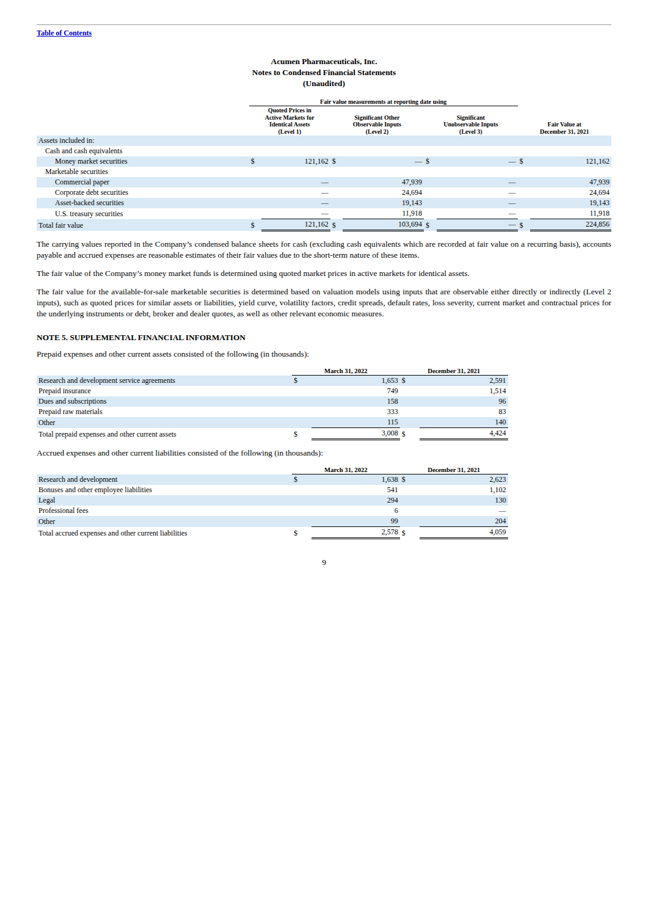Table of Contents
Acumen Pharmaceuticals, Inc.
Notes to Condensed Financial Statements
(Unaudited)
| | Fair value measurements at reporting date using | |
| | Quoted Prices in Active Markets for Identical Assets (Level 1) | Significant Other Observable Inputs (Level 2) | Significant Unobservable Inputs (Level 3) | Fair Value at December 31, 2021 |
| Assets included in: | |
| Cash and cash equivalents | |
| Money market securities | $ | 121,162 | $ | — | $ | — | $ | 121,162 |
| Marketable securities | |
| Commercial paper | | — | | 47,939 | | — | | 47,939 |
| Corporate debt securities | | — | | 24,694 | | — | | 24,694 |
| Asset-backed securities | | — | | 19,143 | | — | | 19,143 |
| U.S. treasury securities | | — | | 11,918 | | — | | 11,918 |
| Total fair value | $ | 121,162 | $ | 103,694 | $ | — | $ | 224,856 |
The carrying values reported in the Company’s condensed balance sheets for cash (excluding cash equivalents which are recorded at fair value on a recurring basis), accounts payable and accrued expenses are reasonable estimates of their fair values due to the short-term nature of these items.
The fair value of the Company’s money market funds is determined using quoted market prices in active markets for identical assets.
The fair value for the available-for-sale marketable securities is determined based on valuation models using inputs that are observable either directly or indirectly (Level 2 inputs), such as quoted prices for similar assets or liabilities, yield curve, volatility factors, credit spreads, default rates, loss severity, current market and contractual prices for the underlying instruments or debt, broker and dealer quotes, as well as other relevant economic measures.
NOTE 5. SUPPLEMENTAL FINANCIAL INFORMATION
Prepaid expenses and other current assets consisted of the following (in thousands):
| | March 31, 2022 | December 31, 2021 |
| Research and development service agreements | $ | 1,653 | $ | 2,591 |
| Prepaid insurance | | 749 | | 1,514 |
| Dues and subscriptions | | 158 | | 96 |
| Prepaid raw materials | | 333 | | 83 |
| Other | | 115 | | 140 |
| Total prepaid expenses and other current assets | $ | 3,008 | $ | 4,424 |
Accrued expenses and other current liabilities consisted of the following (in thousands):
| | March 31, 2022 | December 31, 2021 |
| Research and development | $ | 1,638 | $ | 2,623 |
| Bonuses and other employee liabilities | | 541 | | 1,102 |
| Legal | | 294 | | 130 |
| Professional fees | | 6 | | — |
| Other | | 99 | | 204 |
| Total accrued expenses and other current liabilities | $ | 2,578 | $ | 4,059 |
9